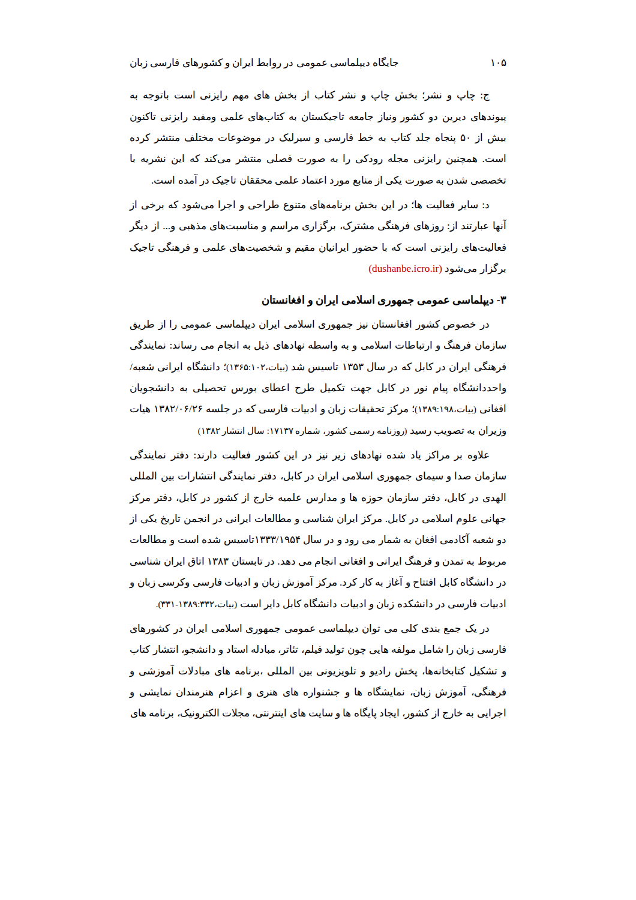۱۰۵ جایگاه دیپلماسی عمومی در روابط ایران و کشورهای فارسی زبان
ج: چاپ و نشر؛ بخش چاپ و نشر کتاب از بخش های مهم رایزنی است باتوجه به پیوندهای دیرین دو کشور ونیاز جامعه تاجیکستان به کتاب‌های علمی ومفید رایزنی تاکنون بیش از ۵۰ پنجاه جلد کتاب به خط فارسی و سیرلیک در موضوعات مختلف منتشر کرده است. همچنین رایزنی مجله رودکی را به صورت فصلی منتشر می‌کند که این نشریه با تخصصی شدن به صورت یکی از منابع مورد اعتماد علمی محققان تاجیک در آمده است.
د: سایر فعالیت ها؛ در این بخش برنامه‌های متنوع طراحی و اجرا می‌شود که برخی از آنها عبارتند از: روزهای فرهنگی مشترک، برگزاری مراسم و مناسبت‌های مذهبی و... از دیگر فعالیت‌های رایزنی است که با حضور ایرانیان مقیم و شخصیت‌های علمی و فرهنگی تاجیک برگزار می‌شود (dushanbe.icro.ir)
۳- دیپلماسی عمومی جمهوری اسلامی ایران و افغانستان
در خصوص کشور افغانستان نیز جمهوری اسلامی ایران دیپلماسی عمومی را از طریق سازمان فرهنگ و ارتباطات اسلامی و به واسطه نهادهای ذیل به انجام می رساند: نمایندگی فرهنگی ایران در کابل که در سال ۱۳۵۳ تاسیس شد (بیات،۱۳۶۵:۱۰۲)؛ دانشگاه ایرانی شعبه/واحددانشگاه پیام نور در کابل جهت تکمیل طرح اعطای بورس تحصیلی به دانشجویان افغانی (بیات،۱۳۸۹:۱۹۸)؛ مرکز تحقیقات زبان و ادبیات فارسی که در جلسه ۱۳۸۲/۰۶/۲۶ هیات وزیران به تصویب رسید (روزنامه رسمی کشور، شماره ۱۷۱۳۷: سال انتشار ۱۳۸۲)
علاوه بر مراکز یاد شده نهادهای زیر نیز در این کشور فعالیت دارند: دفتر نمایندگی سازمان صدا و سیمای جمهوری اسلامی ایران در کابل، دفتر نمایندگی انتشارات بین المللی الهدی در کابل، دفتر سازمان حوزه ها و مدارس علمیه خارج از کشور در کابل، دفتر مرکز جهانی علوم اسلامی در کابل. مرکز ایران شناسی و مطالعات ایرانی در انجمن تاریخ یکی از دو شعبه آکادمی افغان به شمار می رود و در سال ۱۳۳۳/۱۹۵۴تاسیس شده است و مطالعات مربوط به تمدن و فرهنگ ایرانی و افغانی انجام می دهد. در تابستان ۱۳۸۳ اتاق ایران شناسی در دانشگاه کابل افتتاح و آغاز به کار کرد. مرکز آموزش زبان و ادبیات فارسی وکرسی زبان و ادبیات فارسی در دانشکده زبان و ادبیات دانشگاه کابل دایر است (بیات،۱۳۸۹:۳۳۲-۳۳۱).
در یک جمع بندی کلی می توان دیپلماسی عمومی جمهوری اسلامی ایران در کشورهای فارسی زبان را شامل مولفه هایی چون تولید فیلم، تئاتر، مبادله استاد و دانشجو، انتشار کتاب و تشکیل کتابخانه‌ها، پخش رادیو و تلویزیونی بین المللی ،برنامه های مبادلات آموزشی و فرهنگی، آموزش زبان، نمایشگاه ها و جشنواره های هنری و اعزام هنرمندان نمایشی و اجرایی به خارج از کشور، ایجاد پایگاه ها و سایت های اینترنتی، مجلات الکترونیک، برنامه های